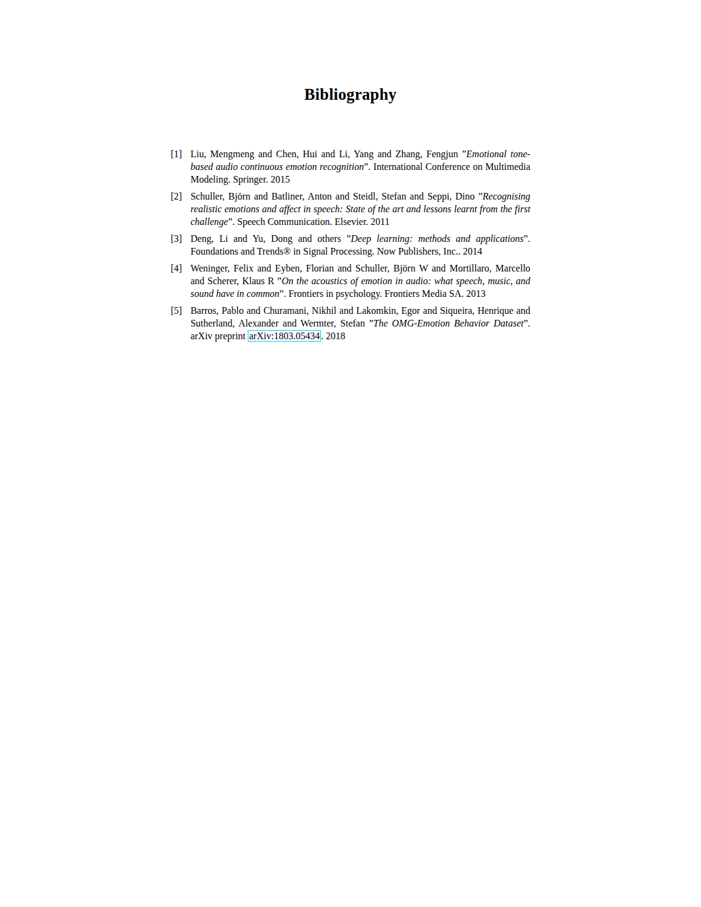Bibliography
[1] Liu, Mengmeng and Chen, Hui and Li, Yang and Zhang, Fengjun ”Emotional tone-based audio continuous emotion recognition”. International Conference on Multimedia Modeling. Springer. 2015
[2] Schuller, Björn and Batliner, Anton and Steidl, Stefan and Seppi, Dino ”Recognising realistic emotions and affect in speech: State of the art and lessons learnt from the first challenge”. Speech Communication. Elsevier. 2011
[3] Deng, Li and Yu, Dong and others ”Deep learning: methods and applications”. Foundations and Trends® in Signal Processing. Now Publishers, Inc.. 2014
[4] Weninger, Felix and Eyben, Florian and Schuller, Björn W and Mortillaro, Marcello and Scherer, Klaus R ”On the acoustics of emotion in audio: what speech, music, and sound have in common”. Frontiers in psychology. Frontiers Media SA. 2013
[5] Barros, Pablo and Churamani, Nikhil and Lakomkin, Egor and Siqueira, Henrique and Sutherland, Alexander and Wermter, Stefan ”The OMG-Emotion Behavior Dataset”. arXiv preprint arXiv:1803.05434. 2018